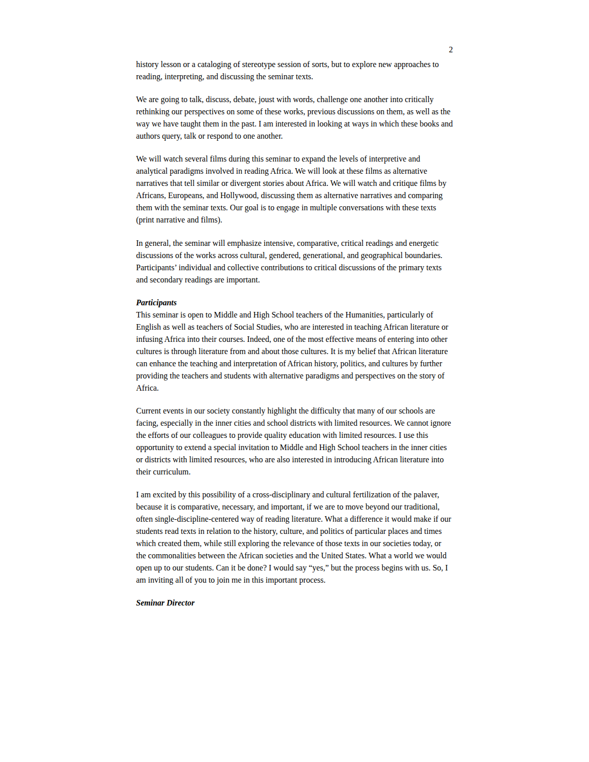2
history lesson or a cataloging of stereotype session of sorts, but to explore new approaches to reading, interpreting, and discussing the seminar texts.
We are going to talk, discuss, debate, joust with words, challenge one another into critically rethinking our perspectives on some of these works, previous discussions on them, as well as the way we have taught them in the past. I am interested in looking at ways in which these books and authors query, talk or respond to one another.
We will watch several films during this seminar to expand the levels of interpretive and analytical paradigms involved in reading Africa. We will look at these films as alternative narratives that tell similar or divergent stories about Africa. We will watch and critique films by Africans, Europeans, and Hollywood, discussing them as alternative narratives and comparing them with the seminar texts. Our goal is to engage in multiple conversations with these texts (print narrative and films).
In general, the seminar will emphasize intensive, comparative, critical readings and energetic discussions of the works across cultural, gendered, generational, and geographical boundaries. Participants’ individual and collective contributions to critical discussions of the primary texts and secondary readings are important.
Participants
This seminar is open to Middle and High School teachers of the Humanities, particularly of English as well as teachers of Social Studies, who are interested in teaching African literature or infusing Africa into their courses. Indeed, one of the most effective means of entering into other cultures is through literature from and about those cultures. It is my belief that African literature can enhance the teaching and interpretation of African history, politics, and cultures by further providing the teachers and students with alternative paradigms and perspectives on the story of Africa.
Current events in our society constantly highlight the difficulty that many of our schools are facing, especially in the inner cities and school districts with limited resources. We cannot ignore the efforts of our colleagues to provide quality education with limited resources. I use this opportunity to extend a special invitation to Middle and High School teachers in the inner cities or districts with limited resources, who are also interested in introducing African literature into their curriculum.
I am excited by this possibility of a cross-disciplinary and cultural fertilization of the palaver, because it is comparative, necessary, and important, if we are to move beyond our traditional, often single-discipline-centered way of reading literature. What a difference it would make if our students read texts in relation to the history, culture, and politics of particular places and times which created them, while still exploring the relevance of those texts in our societies today, or the commonalities between the African societies and the United States. What a world we would open up to our students. Can it be done? I would say “yes,” but the process begins with us. So, I am inviting all of you to join me in this important process.
Seminar Director